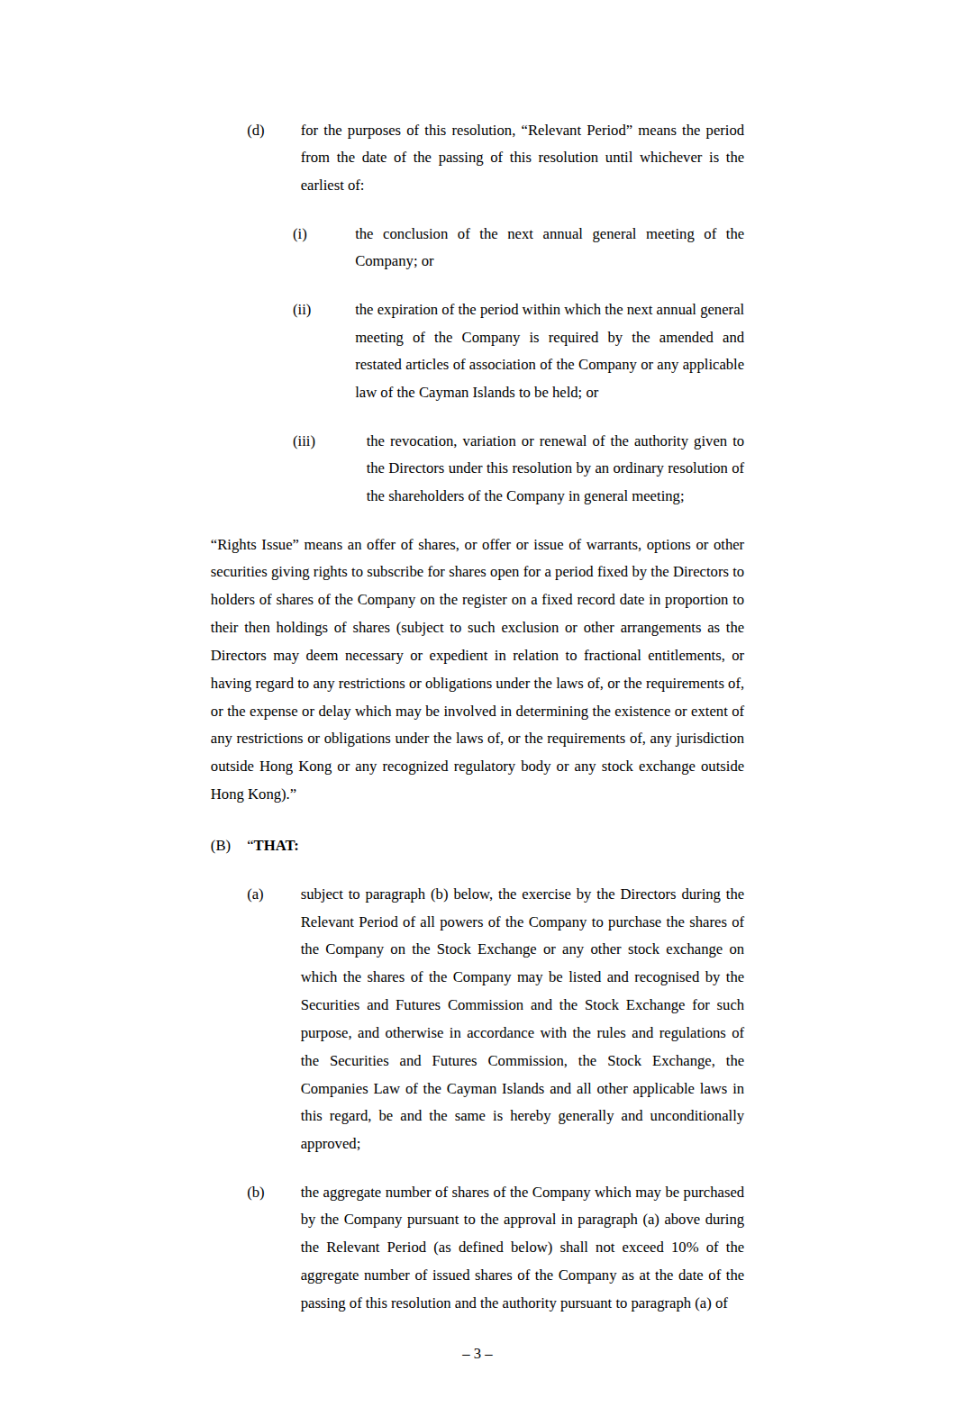(d)
for the purposes of this resolution, “Relevant Period” means the period from the date of the passing of this resolution until whichever is the earliest of:
(i)
the conclusion of the next annual general meeting of the Company; or
(ii)
the expiration of the period within which the next annual general meeting of the Company is required by the amended and restated articles of association of the Company or any applicable law of the Cayman Islands to be held; or
(iii)
the revocation, variation or renewal of the authority given to the Directors under this resolution by an ordinary resolution of the shareholders of the Company in general meeting;
“Rights Issue” means an offer of shares, or offer or issue of warrants, options or other securities giving rights to subscribe for shares open for a period fixed by the Directors to holders of shares of the Company on the register on a fixed record date in proportion to their then holdings of shares (subject to such exclusion or other arrangements as the Directors may deem necessary or expedient in relation to fractional entitlements, or having regard to any restrictions or obligations under the laws of, or the requirements of, or the expense or delay which may be involved in determining the existence or extent of any restrictions or obligations under the laws of, or the requirements of, any jurisdiction outside Hong Kong or any recognized regulatory body or any stock exchange outside Hong Kong).”
(B)
“THAT:
(a)
subject to paragraph (b) below, the exercise by the Directors during the Relevant Period of all powers of the Company to purchase the shares of the Company on the Stock Exchange or any other stock exchange on which the shares of the Company may be listed and recognised by the Securities and Futures Commission and the Stock Exchange for such purpose, and otherwise in accordance with the rules and regulations of the Securities and Futures Commission, the Stock Exchange, the Companies Law of the Cayman Islands and all other applicable laws in this regard, be and the same is hereby generally and unconditionally approved;
(b)
the aggregate number of shares of the Company which may be purchased by the Company pursuant to the approval in paragraph (a) above during the Relevant Period (as defined below) shall not exceed 10% of the aggregate number of issued shares of the Company as at the date of the passing of this resolution and the authority pursuant to paragraph (a) of
– 3 –